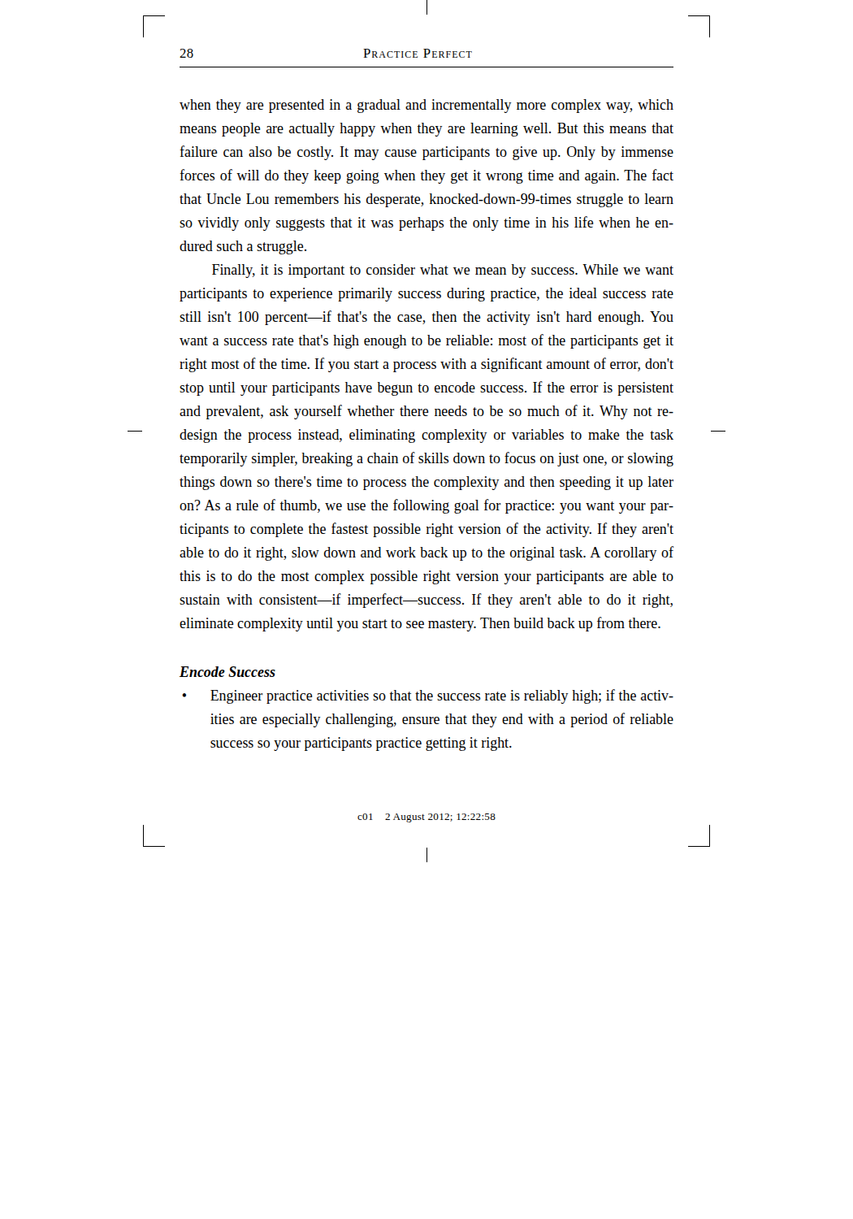28 Practice Perfect
when they are presented in a gradual and incrementally more complex way, which means people are actually happy when they are learning well. But this means that failure can also be costly. It may cause participants to give up. Only by immense forces of will do they keep going when they get it wrong time and again. The fact that Uncle Lou remembers his desperate, knocked-down-99-times struggle to learn so vividly only suggests that it was perhaps the only time in his life when he endured such a struggle.
Finally, it is important to consider what we mean by success. While we want participants to experience primarily success during practice, the ideal success rate still isn't 100 percent—if that's the case, then the activity isn't hard enough. You want a success rate that's high enough to be reliable: most of the participants get it right most of the time. If you start a process with a significant amount of error, don't stop until your participants have begun to encode success. If the error is persistent and prevalent, ask yourself whether there needs to be so much of it. Why not redesign the process instead, eliminating complexity or variables to make the task temporarily simpler, breaking a chain of skills down to focus on just one, or slowing things down so there's time to process the complexity and then speeding it up later on? As a rule of thumb, we use the following goal for practice: you want your participants to complete the fastest possible right version of the activity. If they aren't able to do it right, slow down and work back up to the original task. A corollary of this is to do the most complex possible right version your participants are able to sustain with consistent—if imperfect—success. If they aren't able to do it right, eliminate complexity until you start to see mastery. Then build back up from there.
Encode Success
Engineer practice activities so that the success rate is reliably high; if the activities are especially challenging, ensure that they end with a period of reliable success so your participants practice getting it right.
c01 2 August 2012; 12:22:58